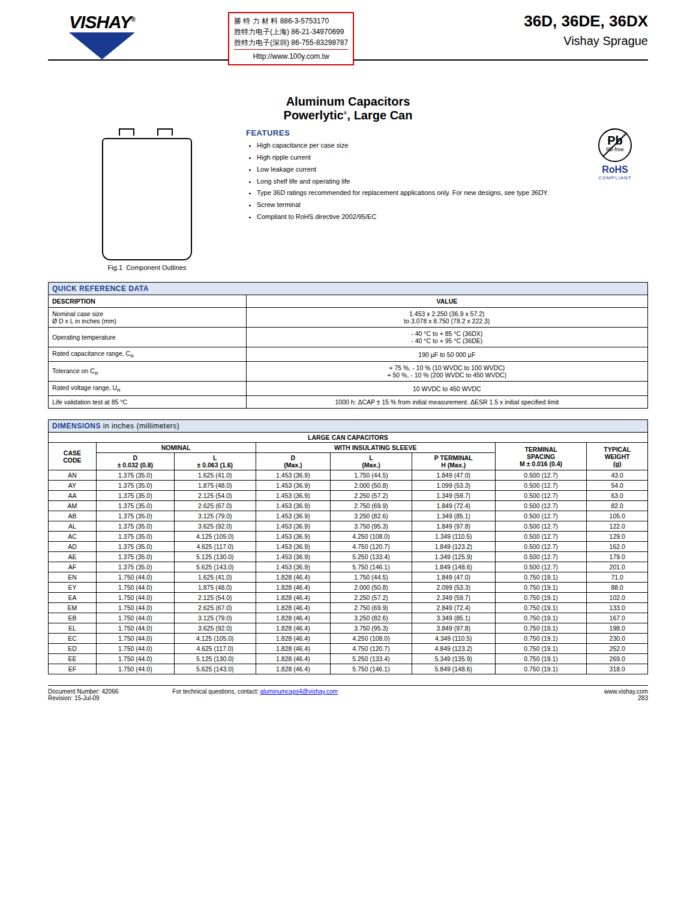VISHAY®
勝 特 力 材 料 886-3-5753170
胜特力电子(上海) 86-21-34970699
胜特力电子(深圳) 86-755-83298787
Http://www.100y.com.tw
36D, 36DE, 36DX
Vishay Sprague
Aluminum CapacitorsPowerlytic®, Large Can
Fig.1 Component Outlines
Pb
Pb-free
RoHS
COMPLIANT
FEATURES
High capacitance per case size
High ripple current
Low leakage current
Long shelf life and operating life
Type 36D ratings recommended for replacement applications only. For new designs, see type 36DY.
Screw terminal
Compliant to RoHS directive 2002/95/EC
QUICK REFERENCE DATA
| DESCRIPTION | VALUE |
| --- | --- |
| Nominal case size Ø D x L in inches (mm) | 1.453 x 2.250 (36.9 x 57.2) to 3.078 x 8.750 (78.2 x 222.3) |
| Operating temperature | - 40 °C to + 85 °C (36DX) - 40 °C to + 95 °C (36DE) |
| Rated capacitance range, C R | 190 µF to 50 000 µF |
| Tolerance on C R | + 75 %, - 10 % (10 WVDC to 100 WVDC) + 50 %, - 10 % (200 WVDC to 450 WVDC) |
| Rated voltage range, U R | 10 WVDC to 450 WVDC |
| Life validation test at 85 °C | 1000 h: ΔCAP ± 15 % from initial measurement. ΔESR 1.5 x initial specified limit |
DIMENSIONS in inches (millimeters)
| LARGE CAN CAPACITORS |
| --- |
| CASE CODE | NOMINAL | WITH INSULATING SLEEVE | TERMINAL SPACING M ± 0.016 (0.4) | TYPICAL WEIGHT (g) |
| D ± 0.032 (0.8) | L ± 0.063 (1.6) | D (Max.) | L (Max.) | P TERMINAL H (Max.) |
| AN | 1.375 (35.0) | 1.625 (41.0) | 1.453 (36.9) | 1.750 (44.5) | 1.849 (47.0) | 0.500 (12.7) | 43.0 |
| AY | 1.375 (35.0) | 1.875 (48.0) | 1.453 (36.9) | 2.000 (50.8) | 1.099 (53.3) | 0.500 (12.7) | 54.0 |
| AA | 1.375 (35.0) | 2.125 (54.0) | 1.453 (36.9) | 2.250 (57.2) | 1.349 (59.7) | 0.500 (12.7) | 63.0 |
| AM | 1.375 (35.0) | 2.625 (67.0) | 1.453 (36.9) | 2.750 (69.9) | 1.849 (72.4) | 0.500 (12.7) | 82.0 |
| AB | 1.375 (35.0) | 3.125 (79.0) | 1.453 (36.9) | 3.250 (82.6) | 1.349 (85.1) | 0.500 (12.7) | 105.0 |
| AL | 1.375 (35.0) | 3.625 (92.0) | 1.453 (36.9) | 3.750 (95.3) | 1.849 (97.8) | 0.500 (12.7) | 122.0 |
| AC | 1.375 (35.0) | 4.125 (105.0) | 1.453 (36.9) | 4.250 (108.0) | 1.349 (110.5) | 0.500 (12.7) | 129.0 |
| AD | 1.375 (35.0) | 4.625 (117.0) | 1.453 (36.9) | 4.750 (120.7) | 1.849 (123.2) | 0.500 (12.7) | 162.0 |
| AE | 1.375 (35.0) | 5.125 (130.0) | 1.453 (36.9) | 5.250 (133.4) | 1.349 (125.9) | 0.500 (12.7) | 179.0 |
| AF | 1.375 (35.0) | 5.625 (143.0) | 1.453 (36.9) | 5.750 (146.1) | 1.849 (148.6) | 0.500 (12.7) | 201.0 |
| EN | 1.750 (44.0) | 1.625 (41.0) | 1.828 (46.4) | 1.750 (44.5) | 1.849 (47.0) | 0.750 (19.1) | 71.0 |
| EY | 1.750 (44.0) | 1.875 (48.0) | 1.828 (46.4) | 2.000 (50.8) | 2.099 (53.3) | 0.750 (19.1) | 88.0 |
| EA | 1.750 (44.0) | 2.125 (54.0) | 1.828 (46.4) | 2.250 (57.2) | 2.349 (59.7) | 0.750 (19.1) | 102.0 |
| EM | 1.750 (44.0) | 2.625 (67.0) | 1.828 (46.4) | 2.750 (69.9) | 2.849 (72.4) | 0.750 (19.1) | 133.0 |
| EB | 1.750 (44.0) | 3.125 (79.0) | 1.828 (46.4) | 3.250 (82.6) | 3.349 (85.1) | 0.750 (19.1) | 167.0 |
| EL | 1.750 (44.0) | 3.625 (92.0) | 1.828 (46.4) | 3.750 (95.3) | 3.849 (97.8) | 0.750 (19.1) | 198.0 |
| EC | 1.750 (44.0) | 4.125 (105.0) | 1.828 (46.4) | 4.250 (108.0) | 4.349 (110.5) | 0.750 (19.1) | 230.0 |
| ED | 1.750 (44.0) | 4.625 (117.0) | 1.828 (46.4) | 4.750 (120.7) | 4.849 (123.2) | 0.750 (19.1) | 252.0 |
| EE | 1.750 (44.0) | 5.125 (130.0) | 1.828 (46.4) | 5.250 (133.4) | 5.349 (135.9) | 0.750 (19.1) | 269.0 |
| EF | 1.750 (44.0) | 5.625 (143.0) | 1.828 (46.4) | 5.750 (146.1) | 5.849 (148.6) | 0.750 (19.1) | 318.0 |
Document Number: 42066
Revision: 15-Jul-09
For technical questions, contact: aluminumcaps4@vishay.com
www.vishay.com
283